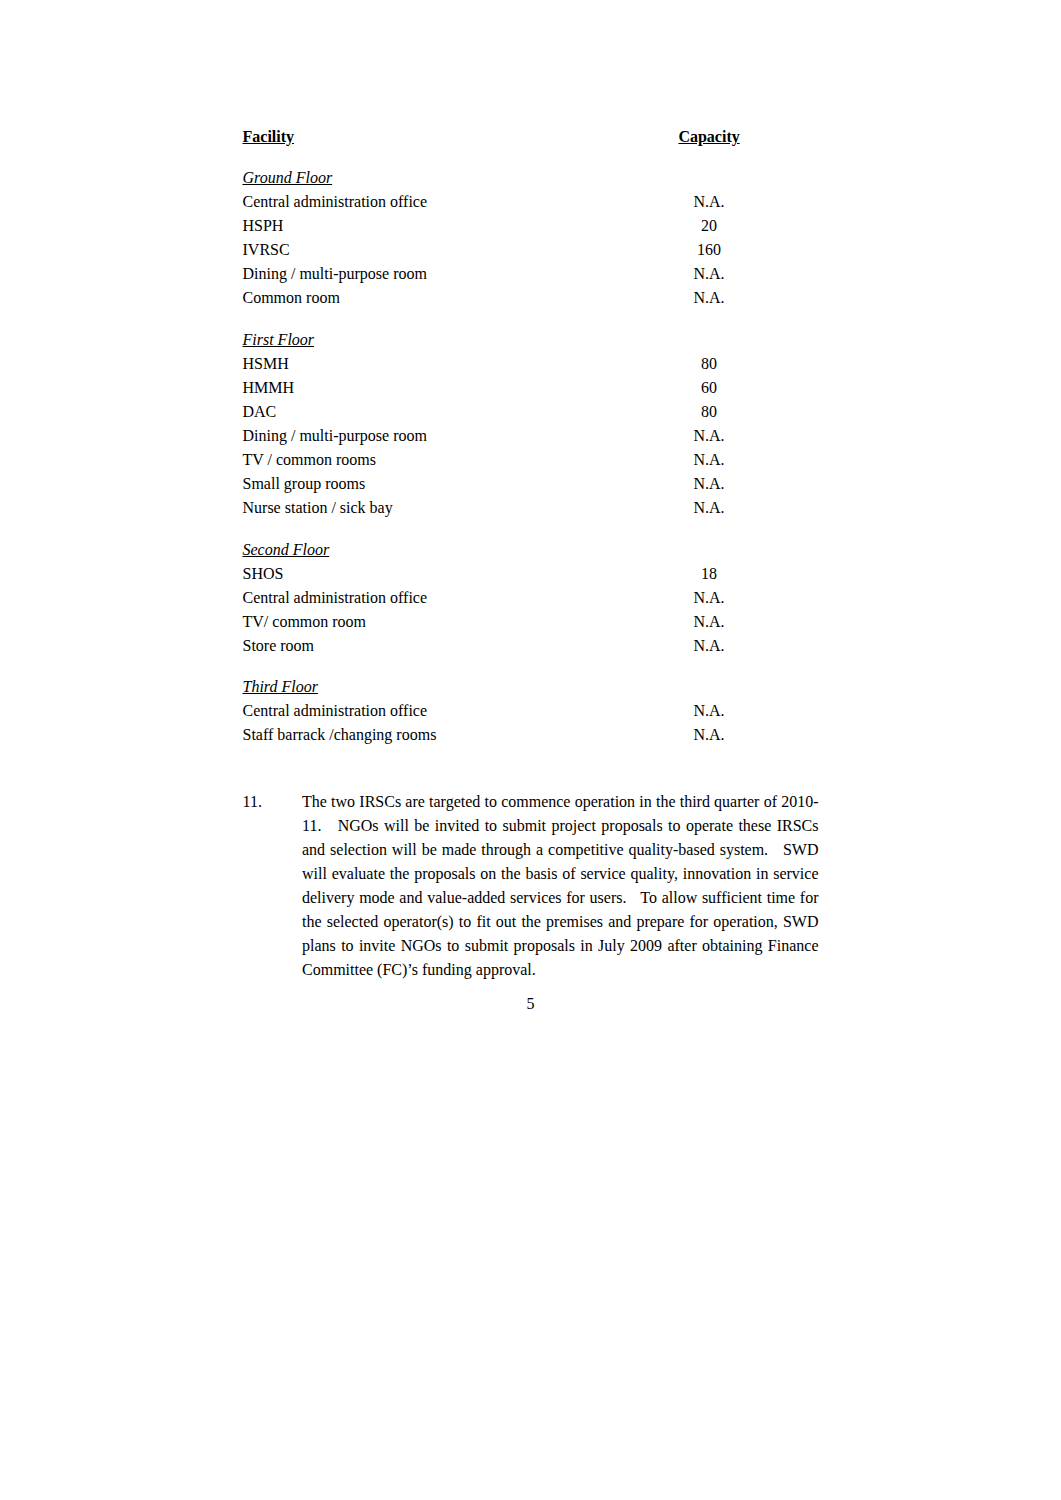| Facility | Capacity |
| Ground Floor | |
| Central administration office | N.A. |
| HSPH | 20 |
| IVRSC | 160 |
| Dining / multi-purpose room | N.A. |
| Common room | N.A. |
| First Floor | |
| HSMH | 80 |
| HMMH | 60 |
| DAC | 80 |
| Dining / multi-purpose room | N.A. |
| TV / common rooms | N.A. |
| Small group rooms | N.A. |
| Nurse station / sick bay | N.A. |
| Second Floor | |
| SHOS | 18 |
| Central administration office | N.A. |
| TV/ common room | N.A. |
| Store room | N.A. |
| Third Floor | |
| Central administration office | N.A. |
| Staff barrack /changing rooms | N.A. |
11.
The two IRSCs are targeted to commence operation in the third quarter of 2010-11. NGOs will be invited to submit project proposals to operate these IRSCs and selection will be made through a competitive quality-based system. SWD will evaluate the proposals on the basis of service quality, innovation in service delivery mode and value-added services for users. To allow sufficient time for the selected operator(s) to fit out the premises and prepare for operation, SWD plans to invite NGOs to submit proposals in July 2009 after obtaining Finance Committee (FC)’s funding approval.
5